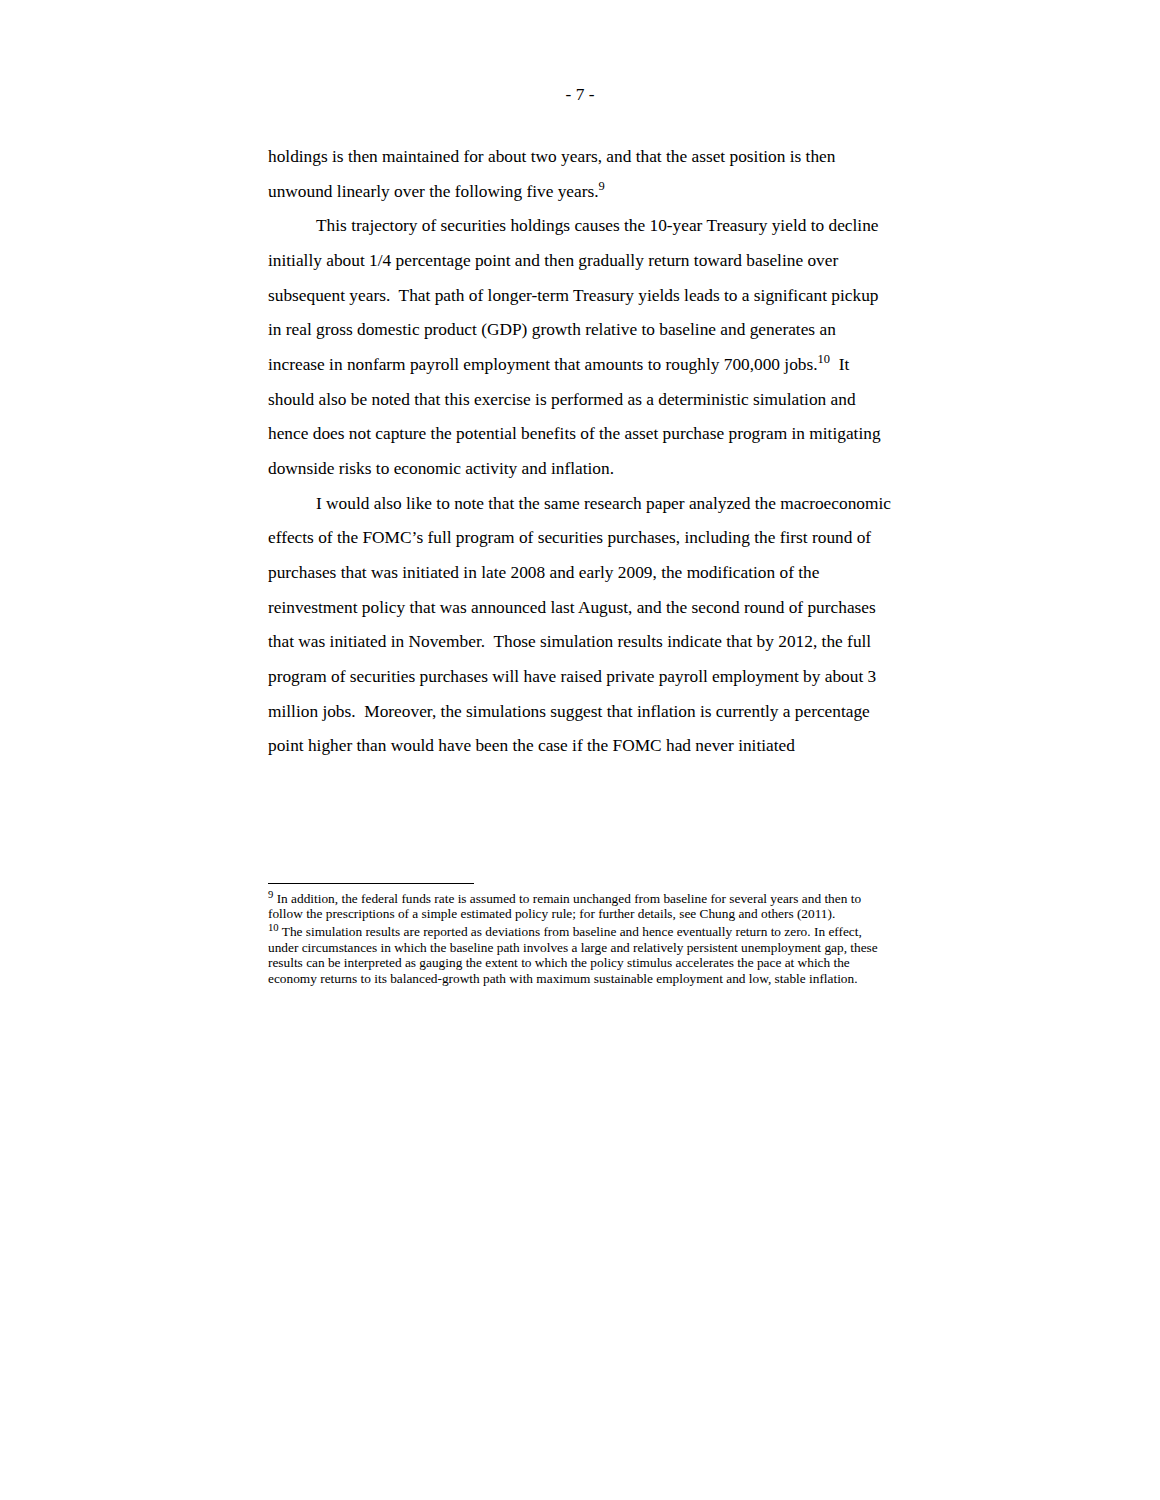- 7 -
holdings is then maintained for about two years, and that the asset position is then unwound linearly over the following five years.9
This trajectory of securities holdings causes the 10-year Treasury yield to decline initially about 1/4 percentage point and then gradually return toward baseline over subsequent years. That path of longer-term Treasury yields leads to a significant pickup in real gross domestic product (GDP) growth relative to baseline and generates an increase in nonfarm payroll employment that amounts to roughly 700,000 jobs.10 It should also be noted that this exercise is performed as a deterministic simulation and hence does not capture the potential benefits of the asset purchase program in mitigating downside risks to economic activity and inflation.
I would also like to note that the same research paper analyzed the macroeconomic effects of the FOMC’s full program of securities purchases, including the first round of purchases that was initiated in late 2008 and early 2009, the modification of the reinvestment policy that was announced last August, and the second round of purchases that was initiated in November. Those simulation results indicate that by 2012, the full program of securities purchases will have raised private payroll employment by about 3 million jobs. Moreover, the simulations suggest that inflation is currently a percentage point higher than would have been the case if the FOMC had never initiated
9 In addition, the federal funds rate is assumed to remain unchanged from baseline for several years and then to follow the prescriptions of a simple estimated policy rule; for further details, see Chung and others (2011).
10 The simulation results are reported as deviations from baseline and hence eventually return to zero. In effect, under circumstances in which the baseline path involves a large and relatively persistent unemployment gap, these results can be interpreted as gauging the extent to which the policy stimulus accelerates the pace at which the economy returns to its balanced-growth path with maximum sustainable employment and low, stable inflation.